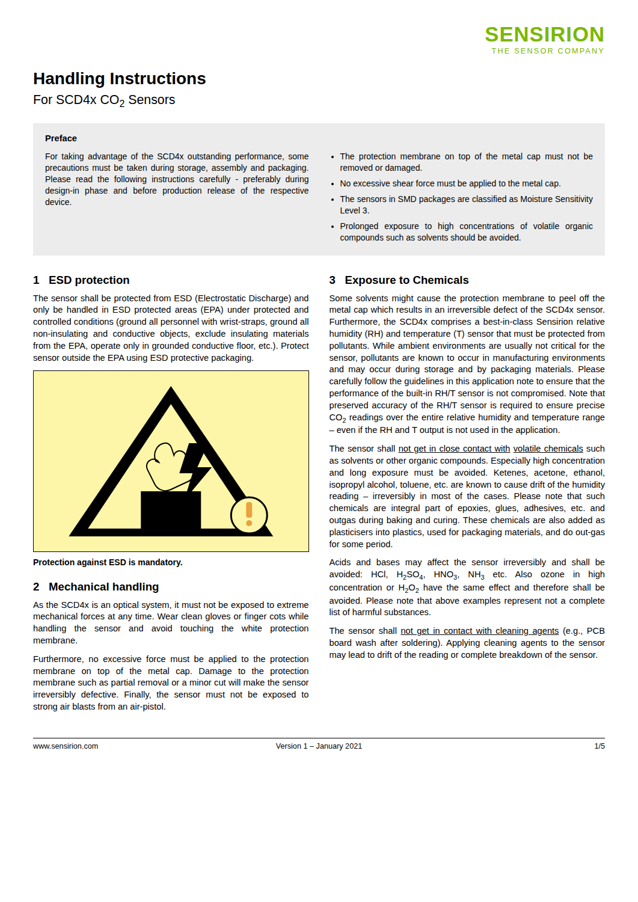SENSIRION
THE SENSOR COMPANY
Handling Instructions
For SCD4x CO2 Sensors
Preface
For taking advantage of the SCD4x outstanding performance, some precautions must be taken during storage, assembly and packaging. Please read the following instructions carefully - preferably during design-in phase and before production release of the respective device.
The protection membrane on top of the metal cap must not be removed or damaged.
No excessive shear force must be applied to the metal cap.
The sensors in SMD packages are classified as Moisture Sensitivity Level 3.
Prolonged exposure to high concentrations of volatile organic compounds such as solvents should be avoided.
1 ESD protection
The sensor shall be protected from ESD (Electrostatic Discharge) and only be handled in ESD protected areas (EPA) under protected and controlled conditions (ground all personnel with wrist-straps, ground all non-insulating and conductive objects, exclude insulating materials from the EPA, operate only in grounded conductive floor, etc.). Protect sensor outside the EPA using ESD protective packaging.
Protection against ESD is mandatory.
2 Mechanical handling
As the SCD4x is an optical system, it must not be exposed to extreme mechanical forces at any time. Wear clean gloves or finger cots while handling the sensor and avoid touching the white protection membrane.
Furthermore, no excessive force must be applied to the protection membrane on top of the metal cap. Damage to the protection membrane such as partial removal or a minor cut will make the sensor irreversibly defective. Finally, the sensor must not be exposed to strong air blasts from an air-pistol.
3 Exposure to Chemicals
Some solvents might cause the protection membrane to peel off the metal cap which results in an irreversible defect of the SCD4x sensor. Furthermore, the SCD4x comprises a best-in-class Sensirion relative humidity (RH) and temperature (T) sensor that must be protected from pollutants. While ambient environments are usually not critical for the sensor, pollutants are known to occur in manufacturing environments and may occur during storage and by packaging materials. Please carefully follow the guidelines in this application note to ensure that the performance of the built-in RH/T sensor is not compromised. Note that preserved accuracy of the RH/T sensor is required to ensure precise CO2 readings over the entire relative humidity and temperature range – even if the RH and T output is not used in the application.
The sensor shall not get in close contact with volatile chemicals such as solvents or other organic compounds. Especially high concentration and long exposure must be avoided. Ketenes, acetone, ethanol, isopropyl alcohol, toluene, etc. are known to cause drift of the humidity reading – irreversibly in most of the cases. Please note that such chemicals are integral part of epoxies, glues, adhesives, etc. and outgas during baking and curing. These chemicals are also added as plasticisers into plastics, used for packaging materials, and do out-gas for some period.
Acids and bases may affect the sensor irreversibly and shall be avoided: HCl, H2SO4, HNO3, NH3 etc. Also ozone in high concentration or H2O2 have the same effect and therefore shall be avoided. Please note that above examples represent not a complete list of harmful substances.
The sensor shall not get in contact with cleaning agents (e.g., PCB board wash after soldering). Applying cleaning agents to the sensor may lead to drift of the reading or complete breakdown of the sensor.
www.sensirion.com
Version 1 – January 2021
1/5